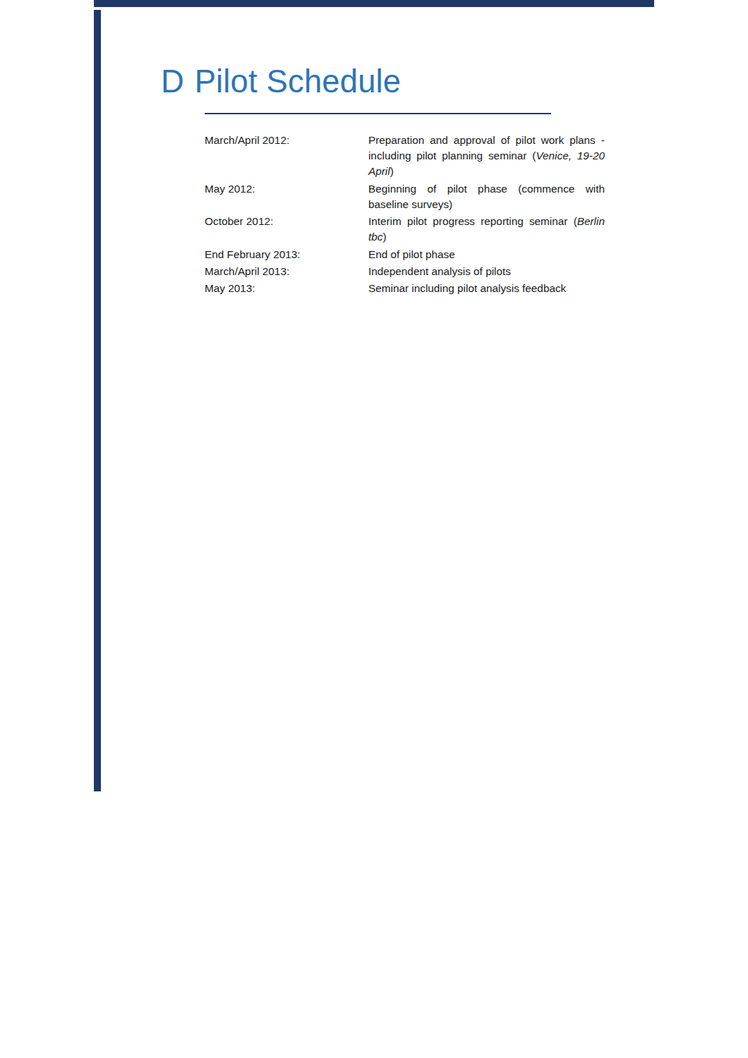DPilot Schedule
| March/April 2012: | Preparation and approval of pilot work plans - including pilot planning seminar ( Venice, 19-20 April ) |
| May 2012: | Beginning of pilot phase (commence with baseline surveys) |
| October 2012: | Interim pilot progress reporting seminar ( Berlin tbc ) |
| End February 2013: | End of pilot phase |
| March/April 2013: | Independent analysis of pilots |
| May 2013: | Seminar including pilot analysis feedback |